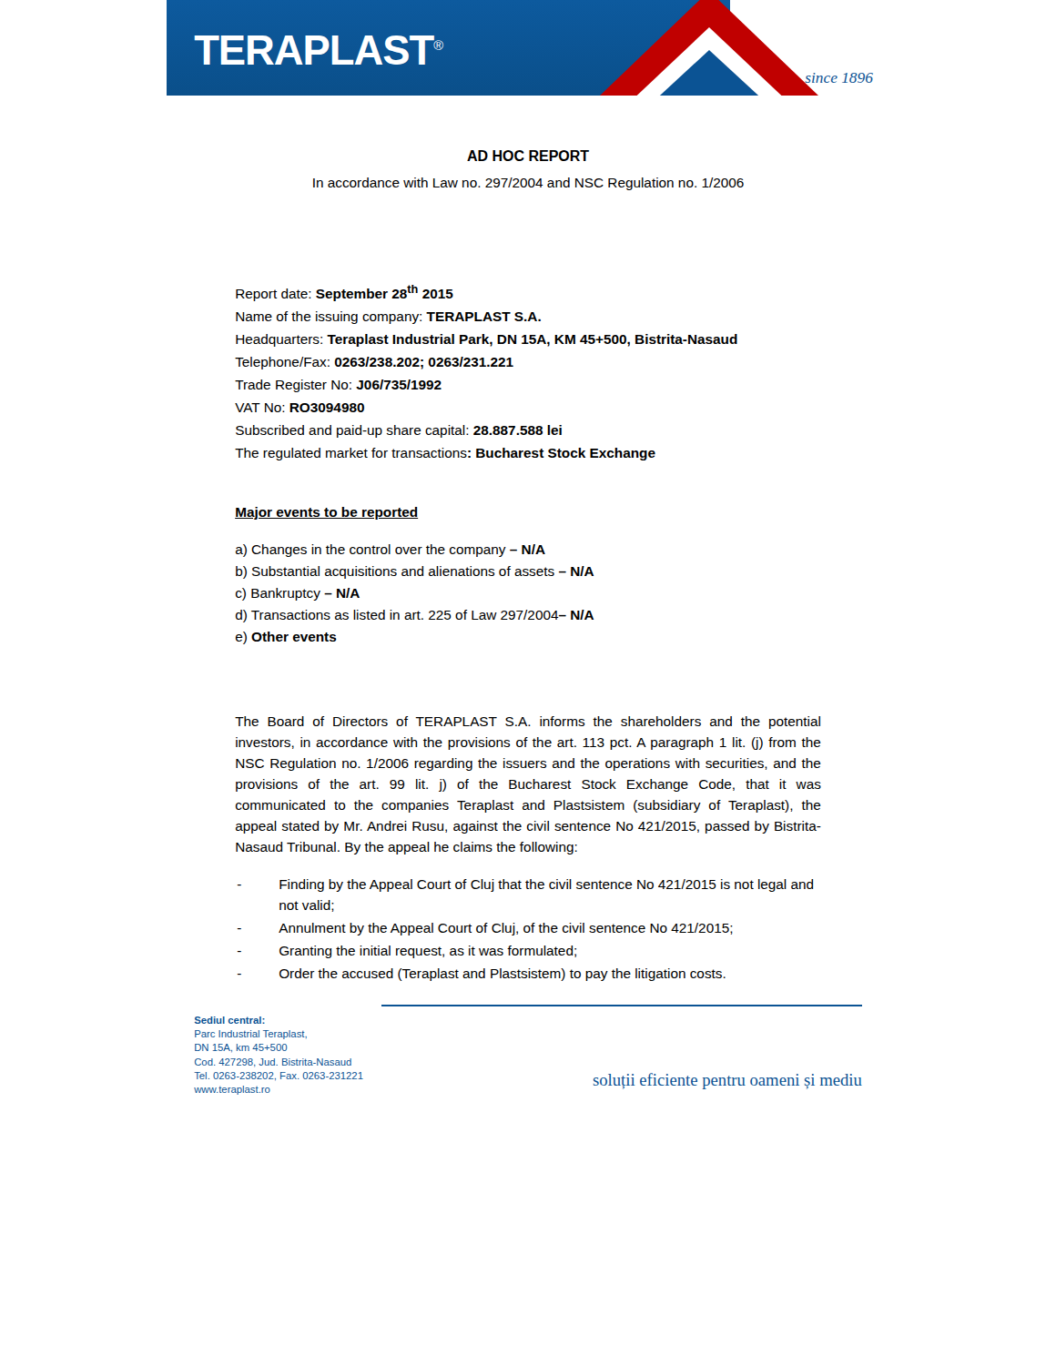TERAPLAST®
since 1896
AD HOC REPORT
In accordance with Law no. 297/2004 and NSC Regulation no. 1/2006
Report date: September 28th 2015
Name of the issuing company: TERAPLAST S.A.
Headquarters: Teraplast Industrial Park, DN 15A, KM 45+500, Bistrita-Nasaud
Telephone/Fax: 0263/238.202; 0263/231.221
Trade Register No: J06/735/1992
VAT No: RO3094980
Subscribed and paid-up share capital: 28.887.588 lei
The regulated market for transactions: Bucharest Stock Exchange
Major events to be reported
a) Changes in the control over the company – N/A
b) Substantial acquisitions and alienations of assets – N/A
c) Bankruptcy – N/A
d) Transactions as listed in art. 225 of Law 297/2004– N/A
e) Other events
The Board of Directors of TERAPLAST S.A. informs the shareholders and the potential investors, in accordance with the provisions of the art. 113 pct. A paragraph 1 lit. (j) from the NSC Regulation no. 1/2006 regarding the issuers and the operations with securities, and the provisions of the art. 99 lit. j) of the Bucharest Stock Exchange Code, that it was communicated to the companies Teraplast and Plastsistem (subsidiary of Teraplast), the appeal stated by Mr. Andrei Rusu, against the civil sentence No 421/2015, passed by Bistrita-Nasaud Tribunal. By the appeal he claims the following:
| - | Finding by the Appeal Court of Cluj that the civil sentence No 421/2015 is not legal and not valid; |
| - | Annulment by the Appeal Court of Cluj, of the civil sentence No 421/2015; |
| - | Granting the initial request, as it was formulated; |
| - | Order the accused (Teraplast and Plastsistem) to pay the litigation costs. |
Sediul central:
Parc Industrial Teraplast,
DN 15A, km 45+500
Cod. 427298, Jud. Bistrita-Nasaud
Tel. 0263-238202, Fax. 0263-231221
www.teraplast.ro
soluții eficiente pentru oameni și mediu